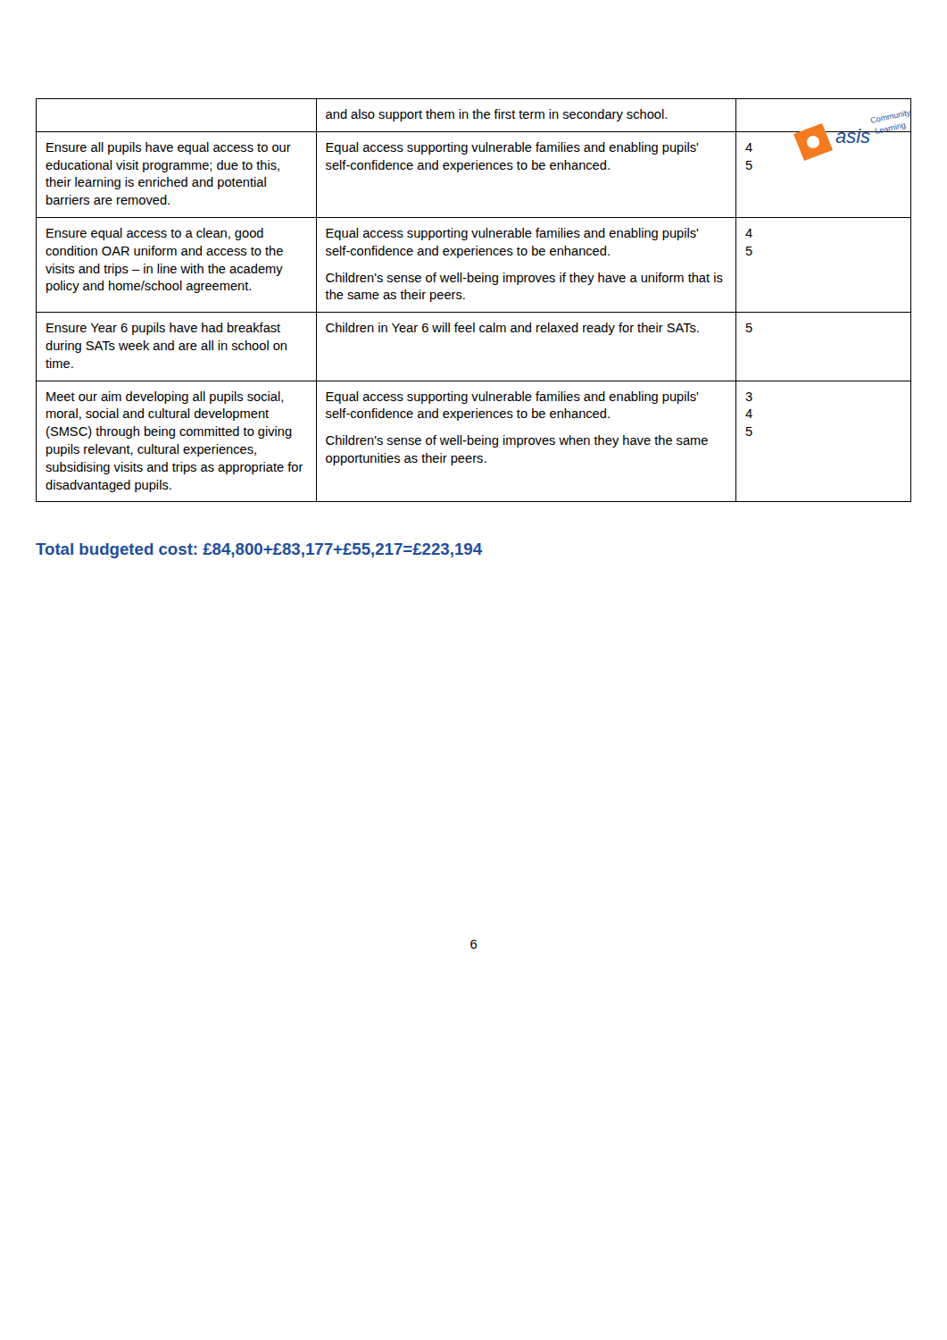asis Community Learning
| | and also support them in the first term in secondary school. | |
| Ensure all pupils have equal access to our educational visit programme; due to this, their learning is enriched and potential barriers are removed. | Equal access supporting vulnerable families and enabling pupils' self-confidence and experiences to be enhanced. | 4 5 |
| Ensure equal access to a clean, good condition OAR uniform and access to the visits and trips – in line with the academy policy and home/school agreement. | Equal access supporting vulnerable families and enabling pupils' self-confidence and experiences to be enhanced. Children's sense of well-being improves if they have a uniform that is the same as their peers. | 4 5 |
| Ensure Year 6 pupils have had breakfast during SATs week and are all in school on time. | Children in Year 6 will feel calm and relaxed ready for their SATs. | 5 |
| Meet our aim developing all pupils social, moral, social and cultural development (SMSC) through being committed to giving pupils relevant, cultural experiences, subsidising visits and trips as appropriate for disadvantaged pupils. | Equal access supporting vulnerable families and enabling pupils' self-confidence and experiences to be enhanced. Children's sense of well-being improves when they have the same opportunities as their peers. | 3 4 5 |
Total budgeted cost: £84,800+£83,177+£55,217=£223,194
6